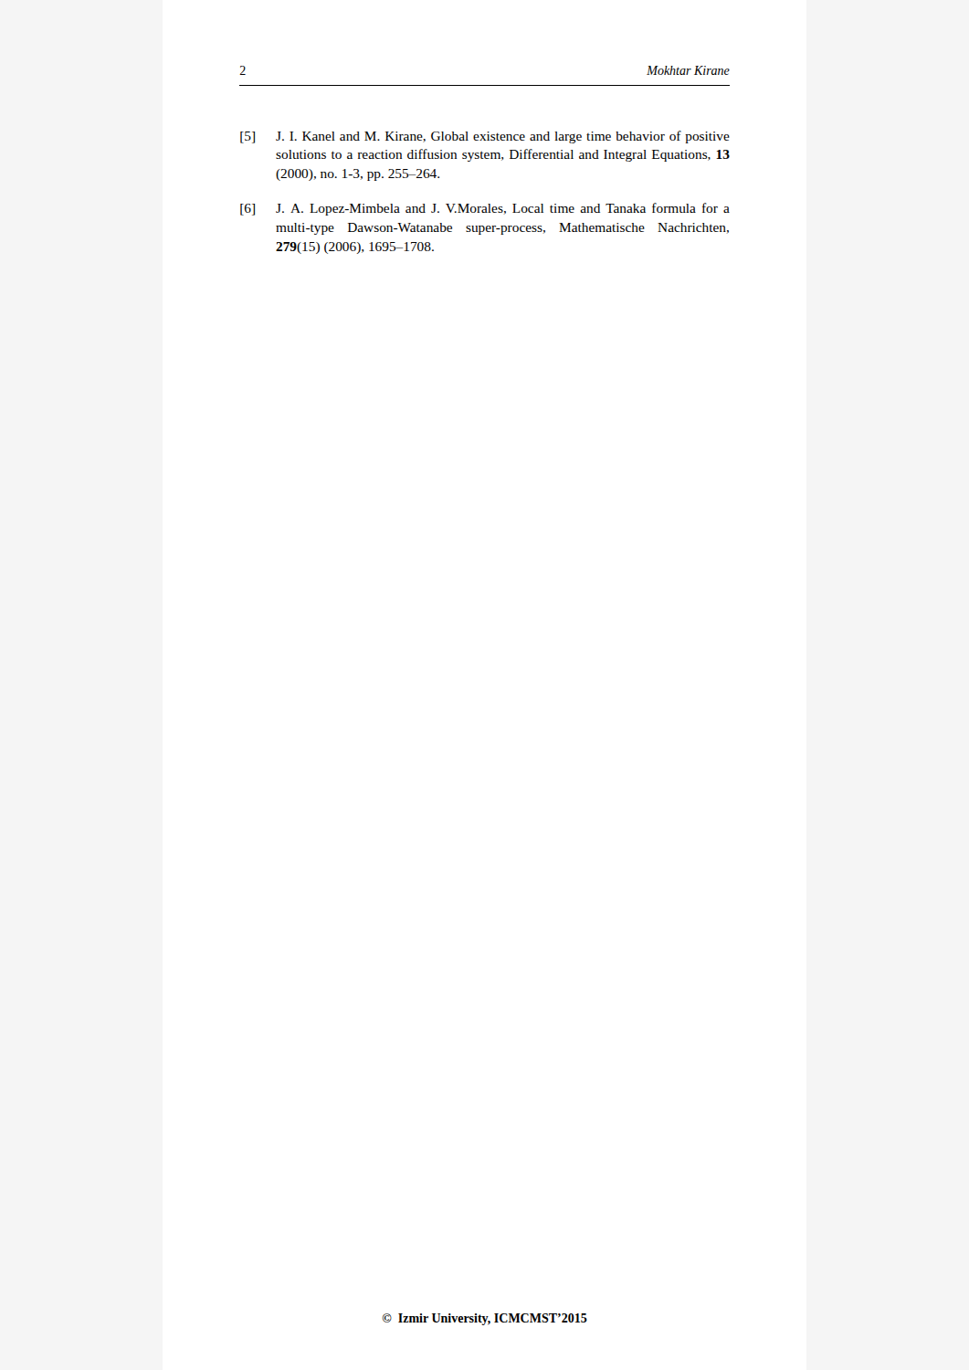2 Mokhtar Kirane
[5] J. I. Kanel and M. Kirane, Global existence and large time behavior of positive solutions to a reaction diffusion system, Differential and Integral Equations, 13 (2000), no. 1-3, pp. 255–264.
[6] J. A. Lopez-Mimbela and J. V.Morales, Local time and Tanaka formula for a multi-type Dawson-Watanabe super-process, Mathematische Nachrichten, 279(15) (2006), 1695–1708.
© Izmir University, ICMCMST’2015